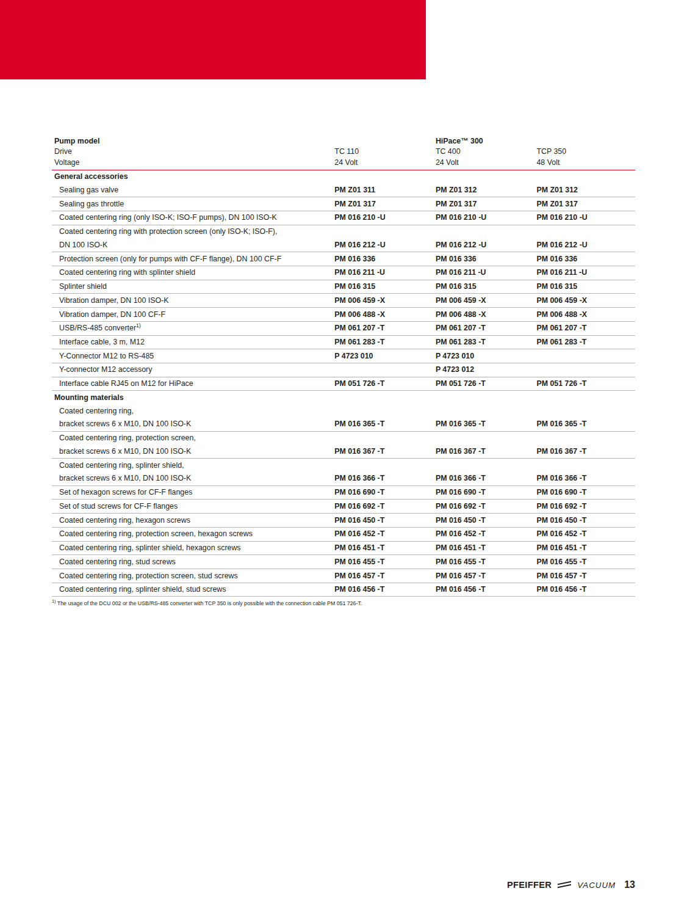| Pump model | | HiPace™ 300 | |
| --- | --- | --- | --- |
| Drive | TC 110 | TC 400 | TCP 350 |
| Voltage | 24 Volt | 24 Volt | 48 Volt |
| General accessories | | | |
| Sealing gas valve | PM Z01 311 | PM Z01 312 | PM Z01 312 |
| Sealing gas throttle | PM Z01 317 | PM Z01 317 | PM Z01 317 |
| Coated centering ring (only ISO-K; ISO-F pumps), DN 100 ISO-K | PM 016 210 -U | PM 016 210 -U | PM 016 210 -U |
| Coated centering ring with protection screen (only ISO-K; ISO-F), | | | |
| DN 100 ISO-K | PM 016 212 -U | PM 016 212 -U | PM 016 212 -U |
| Protection screen (only for pumps with CF-F flange), DN 100 CF-F | PM 016 336 | PM 016 336 | PM 016 336 |
| Coated centering ring with splinter shield | PM 016 211 -U | PM 016 211 -U | PM 016 211 -U |
| Splinter shield | PM 016 315 | PM 016 315 | PM 016 315 |
| Vibration damper, DN 100 ISO-K | PM 006 459 -X | PM 006 459 -X | PM 006 459 -X |
| Vibration damper, DN 100 CF-F | PM 006 488 -X | PM 006 488 -X | PM 006 488 -X |
| USB/RS-485 converter 1) | PM 061 207 -T | PM 061 207 -T | PM 061 207 -T |
| Interface cable, 3 m, M12 | PM 061 283 -T | PM 061 283 -T | PM 061 283 -T |
| Y-Connector M12 to RS-485 | P 4723 010 | P 4723 010 | |
| Y-connector M12 accessory | | P 4723 012 | |
| Interface cable RJ45 on M12 for HiPace | PM 051 726 -T | PM 051 726 -T | PM 051 726 -T |
| Mounting materials | | | |
| Coated centering ring, | | | |
| bracket screws 6 x M10, DN 100 ISO-K | PM 016 365 -T | PM 016 365 -T | PM 016 365 -T |
| Coated centering ring, protection screen, | | | |
| bracket screws 6 x M10, DN 100 ISO-K | PM 016 367 -T | PM 016 367 -T | PM 016 367 -T |
| Coated centering ring, splinter shield, | | | |
| bracket screws 6 x M10, DN 100 ISO-K | PM 016 366 -T | PM 016 366 -T | PM 016 366 -T |
| Set of hexagon screws for CF-F flanges | PM 016 690 -T | PM 016 690 -T | PM 016 690 -T |
| Set of stud screws for CF-F flanges | PM 016 692 -T | PM 016 692 -T | PM 016 692 -T |
| Coated centering ring, hexagon screws | PM 016 450 -T | PM 016 450 -T | PM 016 450 -T |
| Coated centering ring, protection screen, hexagon screws | PM 016 452 -T | PM 016 452 -T | PM 016 452 -T |
| Coated centering ring, splinter shield, hexagon screws | PM 016 451 -T | PM 016 451 -T | PM 016 451 -T |
| Coated centering ring, stud screws | PM 016 455 -T | PM 016 455 -T | PM 016 455 -T |
| Coated centering ring, protection screen, stud screws | PM 016 457 -T | PM 016 457 -T | PM 016 457 -T |
| Coated centering ring, splinter shield, stud screws | PM 016 456 -T | PM 016 456 -T | PM 016 456 -T |
1) The usage of the DCU 002 or the USB/RS-485 converter with TCP 350 is only possible with the connection cable PM 051 726-T.
PFEIFFER VACUUM 13